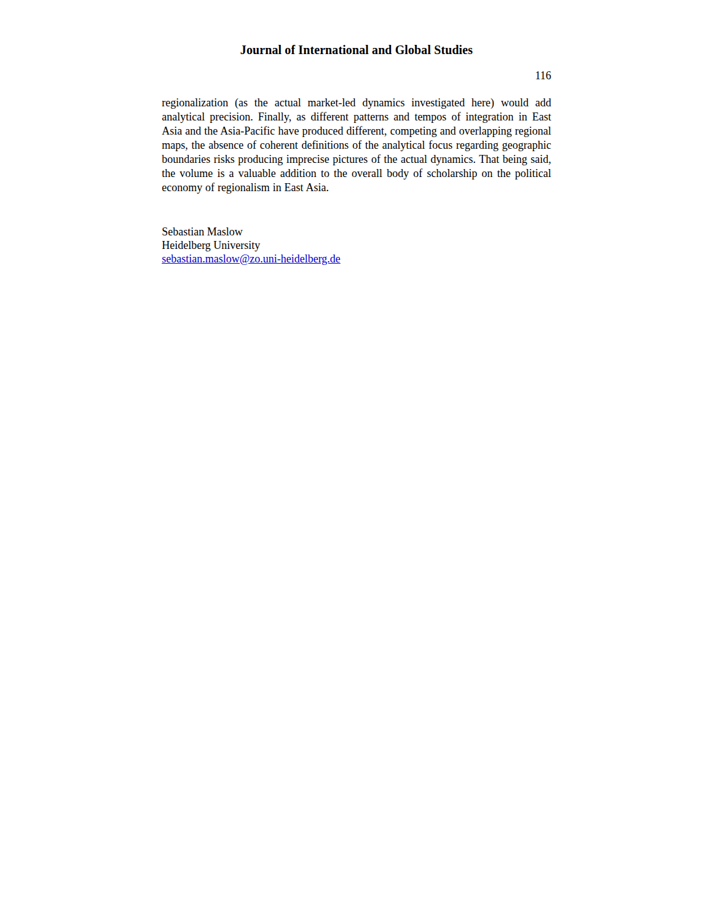Journal of International and Global Studies
116
regionalization (as the actual market-led dynamics investigated here) would add analytical precision. Finally, as different patterns and tempos of integration in East Asia and the Asia-Pacific have produced different, competing and overlapping regional maps, the absence of coherent definitions of the analytical focus regarding geographic boundaries risks producing imprecise pictures of the actual dynamics. That being said, the volume is a valuable addition to the overall body of scholarship on the political economy of regionalism in East Asia.
Sebastian Maslow
Heidelberg University
sebastian.maslow@zo.uni-heidelberg.de